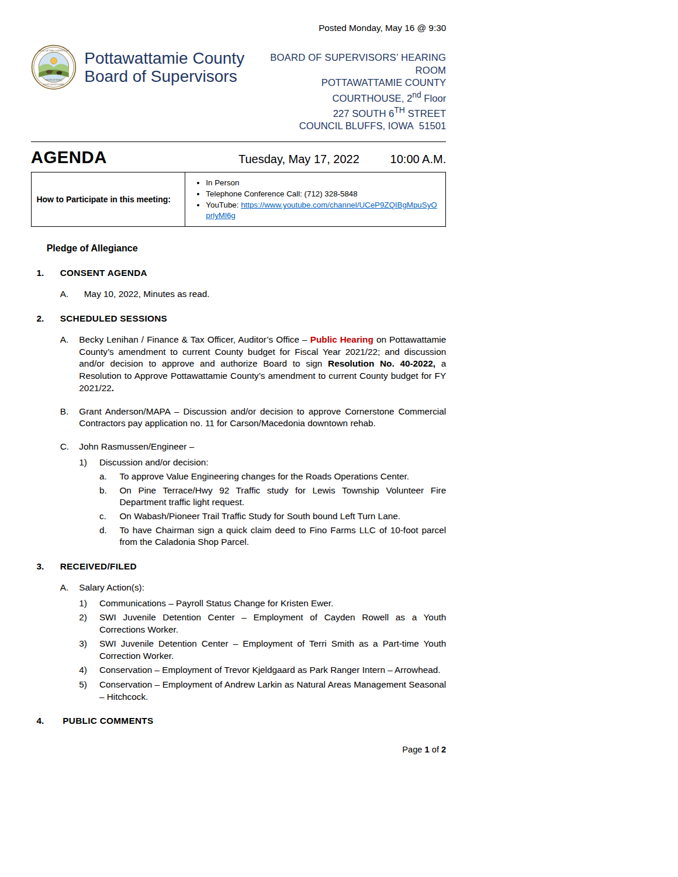Posted Monday, May 16 @ 9:30
SEAL OF THE COUNTY OF POTTAWATTAMIE STATE OF IOWA
Pottawattamie County
Board of Supervisors
BOARD OF SUPERVISORS’ HEARING ROOM
POTTAWATTAMIE COUNTY COURTHOUSE, 2nd Floor
227 SOUTH 6TH STREET
COUNCIL BLUFFS, IOWA 51501
AGENDA
Tuesday, May 17, 202210:00 A.M.
| How to Participate in this meeting: | In Person Telephone Conference Call: (712) 328-5848 YouTube: https://www.youtube.com/channel/UCeP9ZQIBgMpuSyOprlyMl6g |
Pledge of Allegiance
CONSENT AGENDA
A. May 10, 2022, Minutes as read.
SCHEDULED SESSIONS
A. Becky Lenihan / Finance & Tax Officer, Auditor’s Office – Public Hearing on Pottawattamie County’s amendment to current County budget for Fiscal Year 2021/22; and discussion and/or decision to approve and authorize Board to sign Resolution No. 40-2022, a Resolution to Approve Pottawattamie County’s amendment to current County budget for FY 2021/22.
B. Grant Anderson/MAPA – Discussion and/or decision to approve Cornerstone Commercial Contractors pay application no. 11 for Carson/Macedonia downtown rehab.
C. John Rasmussen/Engineer –
1) Discussion and/or decision:
a. To approve Value Engineering changes for the Roads Operations Center.
b. On Pine Terrace/Hwy 92 Traffic study for Lewis Township Volunteer Fire Department traffic light request.
c. On Wabash/Pioneer Trail Traffic Study for South bound Left Turn Lane.
d. To have Chairman sign a quick claim deed to Fino Farms LLC of 10-foot parcel from the Caladonia Shop Parcel.
RECEIVED/FILED
A. Salary Action(s):
1) Communications – Payroll Status Change for Kristen Ewer.
2) SWI Juvenile Detention Center – Employment of Cayden Rowell as a Youth Corrections Worker.
3) SWI Juvenile Detention Center – Employment of Terri Smith as a Part-time Youth Correction Worker.
4) Conservation – Employment of Trevor Kjeldgaard as Park Ranger Intern – Arrowhead.
5) Conservation – Employment of Andrew Larkin as Natural Areas Management Seasonal – Hitchcock.
PUBLIC COMMENTS
Page 1 of 2